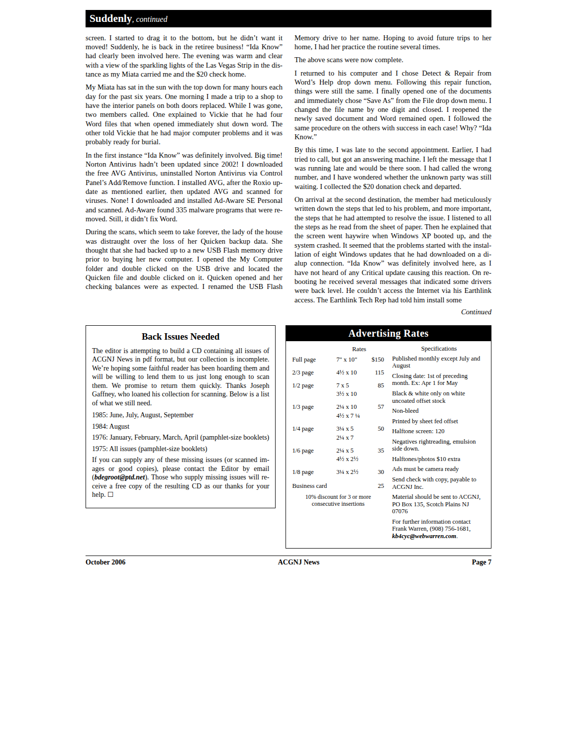Suddenly
, continued
screen. I started to drag it to the bottom, but he didn’t want it moved! Suddenly, he is back in the retiree business! “Ida Know” had clearly been involved here. The evening was warm and clear with a view of the sparkling lights of the Las Vegas Strip in the distance as my Miata carried me and the $20 check home.
My Miata has sat in the sun with the top down for many hours each day for the past six years. One morning I made a trip to a shop to have the interior panels on both doors replaced. While I was gone, two members called. One explained to Vickie that he had four Word files that when opened immediately shut down word. The other told Vickie that he had major computer problems and it was probably ready for burial.
In the first instance “Ida Know” was definitely involved. Big time! Norton Antivirus hadn’t been updated since 2002! I downloaded the free AVG Antivirus, uninstalled Norton Antivirus via Control Panel’s Add/Remove function. I installed AVG, after the Roxio update as mentioned earlier, then updated AVG and scanned for viruses. None! I downloaded and installed Ad-Aware SE Personal and scanned. Ad-Aware found 335 malware programs that were removed. Still, it didn’t fix Word.
During the scans, which seem to take forever, the lady of the house was distraught over the loss of her Quicken backup data. She thought that she had backed up to a new USB Flash memory drive prior to buying her new computer. I opened the My Computer folder and double clicked on the USB drive and located the Quicken file and double clicked on it. Quicken opened and her checking balances were as expected. I renamed the USB Flash Memory drive to her name. Hoping to avoid future trips to her home, I had her practice the routine several times.
The above scans were now complete.
I returned to his computer and I chose Detect & Repair from Word’s Help drop down menu. Following this repair function, things were still the same. I finally opened one of the documents and immediately chose “Save As” from the File drop down menu. I changed the file name by one digit and closed. I reopened the newly saved document and Word remained open. I followed the same procedure on the others with success in each case! Why? “Ida Know.”
By this time, I was late to the second appointment. Earlier, I had tried to call, but got an answering machine. I left the message that I was running late and would be there soon. I had called the wrong number, and I have wondered whether the unknown party was still waiting. I collected the $20 donation check and departed.
On arrival at the second destination, the member had meticulously written down the steps that led to his problem, and more important, the steps that he had attempted to resolve the issue. I listened to all the steps as he read from the sheet of paper. Then he explained that the screen went haywire when Windows XP booted up, and the system crashed. It seemed that the problems started with the installation of eight Windows updates that he had downloaded on a dialup connection. “Ida Know” was definitely involved here, as I have not heard of any Critical update causing this reaction. On rebooting he received several messages that indicated some drivers were back level. He couldn’t access the Internet via his Earthlink access. The Earthlink Tech Rep had told him install some
Continued
Back Issues Needed
The editor is attempting to build a CD containing all issues of ACGNJ News in pdf format, but our collection is incomplete. We’re hoping some faithful reader has been hoarding them and will be willing to lend them to us just long enough to scan them. We promise to return them quickly. Thanks Joseph Gaffney, who loaned his collection for scanning. Below is a list of what we still need.
1985: June, July, August, September
1984: August
1976: January, February, March, April (pamphlet-size booklets)
1975: All issues (pamphlet-size booklets)
If you can supply any of these missing issues (or scanned images or good copies), please contact the Editor by email (bdegroot@ptd.net). Those who supply missing issues will receive a free copy of the resulting CD as our thanks for your help. ☐
Advertising Rates
| | Rates |
| --- | --- |
| Full page | 7" x 10" | $150 |
| 2/3 page | 4½ x 10 | 115 |
| 1/2 page | 7 x 5 | 85 |
| | 3½ x 10 | |
| 1/3 page | 2¼ x 10 | 57 |
| | 4½ x 7 ¼ | |
| 1/4 page | 3¼ x 5 | 50 |
| | 2¼ x 7 | |
| 1/6 page | 2¼ x 5 | 35 |
| | 4½ x 2½ | |
| 1/8 page | 3¼ x 2½ | 30 |
| Business card | | 25 |
10% discount for 3 or more
consecutive insertions
Specifications
Published monthly except July and August
Closing date: 1st of preceding month. Ex: Apr 1 for May
Black & white only on white uncoated offset stock
Non-bleed
Printed by sheet fed offset
Halftone screen: 120
Negatives rightreading, emulsion side down.
Halftones/photos $10 extra
Ads must be camera ready
Send check with copy, payable to ACGNJ Inc.
Material should be sent to ACGNJ, PO Box 135, Scotch Plains NJ 07076
For further information contact Frank Warren, (908) 756-1681, kb4cyc@webwarren.com.
October 2006
ACGNJ News
Page 7